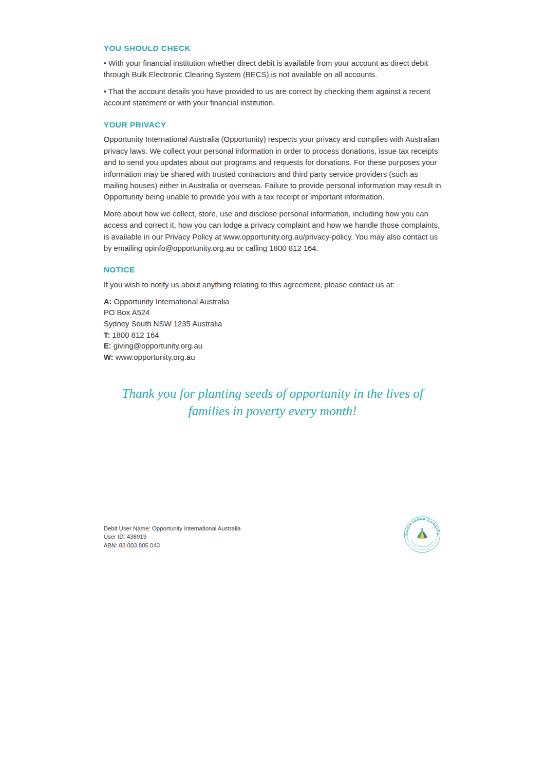You should check
• With your financial institution whether direct debit is available from your account as direct debit through Bulk Electronic Clearing System (BECS) is not available on all accounts.
• That the account details you have provided to us are correct by checking them against a recent account statement or with your financial institution.
Your privacy
Opportunity International Australia (Opportunity) respects your privacy and complies with Australian privacy laws. We collect your personal information in order to process donations, issue tax receipts and to send you updates about our programs and requests for donations. For these purposes your information may be shared with trusted contractors and third party service providers (such as mailing houses) either in Australia or overseas. Failure to provide personal information may result in Opportunity being unable to provide you with a tax receipt or important information.
More about how we collect, store, use and disclose personal information, including how you can access and correct it, how you can lodge a privacy complaint and how we handle those complaints, is available in our Privacy Policy at www.opportunity.org.au/privacy-policy. You may also contact us by emailing opinfo@opportunity.org.au or calling 1800 812 164.
Notice
If you wish to notify us about anything relating to this agreement, please contact us at:
A: Opportunity International Australia
PO Box A524
Sydney South NSW 1235 Australia
T: 1800 812 164
E: giving@opportunity.org.au
W: www.opportunity.org.au
Thank you for planting seeds of opportunity in the lives of families in poverty every month!
Debit User Name: Opportunity International Australia
User ID: 438919
ABN: 83 003 805 043
REGISTERED CHARITY acnc.gov.au/charityregister